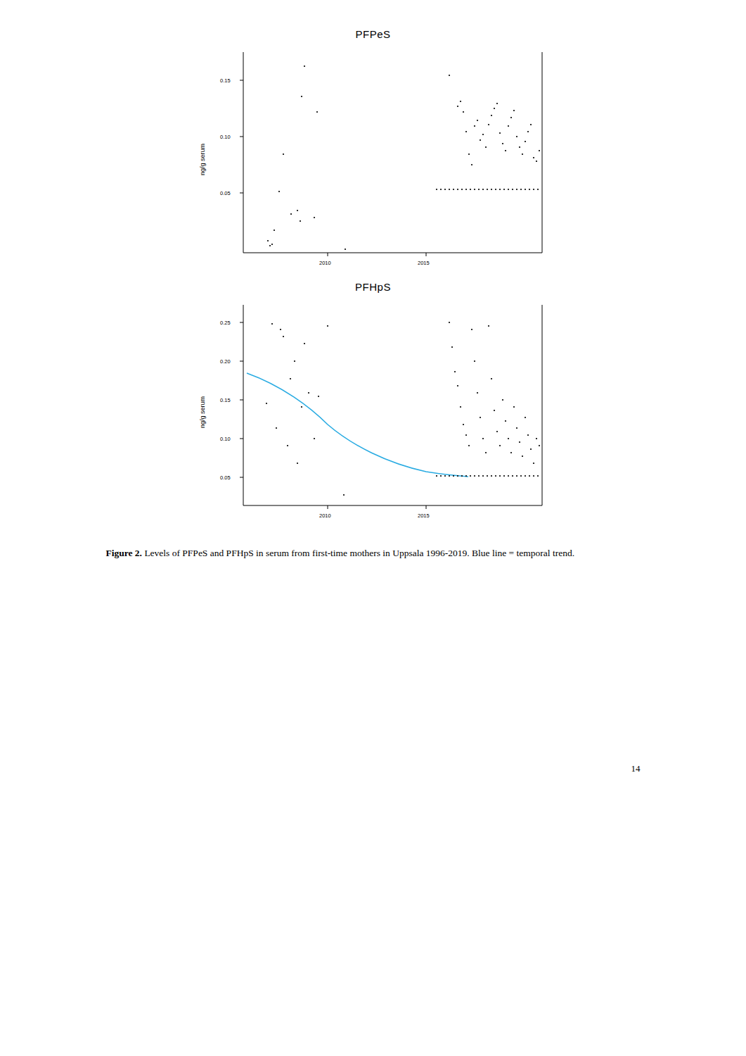PFPeS
0.15 0.10 0.05 2010 2015 ng/g serum
PFHpS
0.25 0.20 0.15 0.10 0.05 2010 2015 ng/g serum
Figure 2. Levels of PFPeS and PFHpS in serum from first-time mothers in Uppsala 1996-2019. Blue line = temporal trend.
14